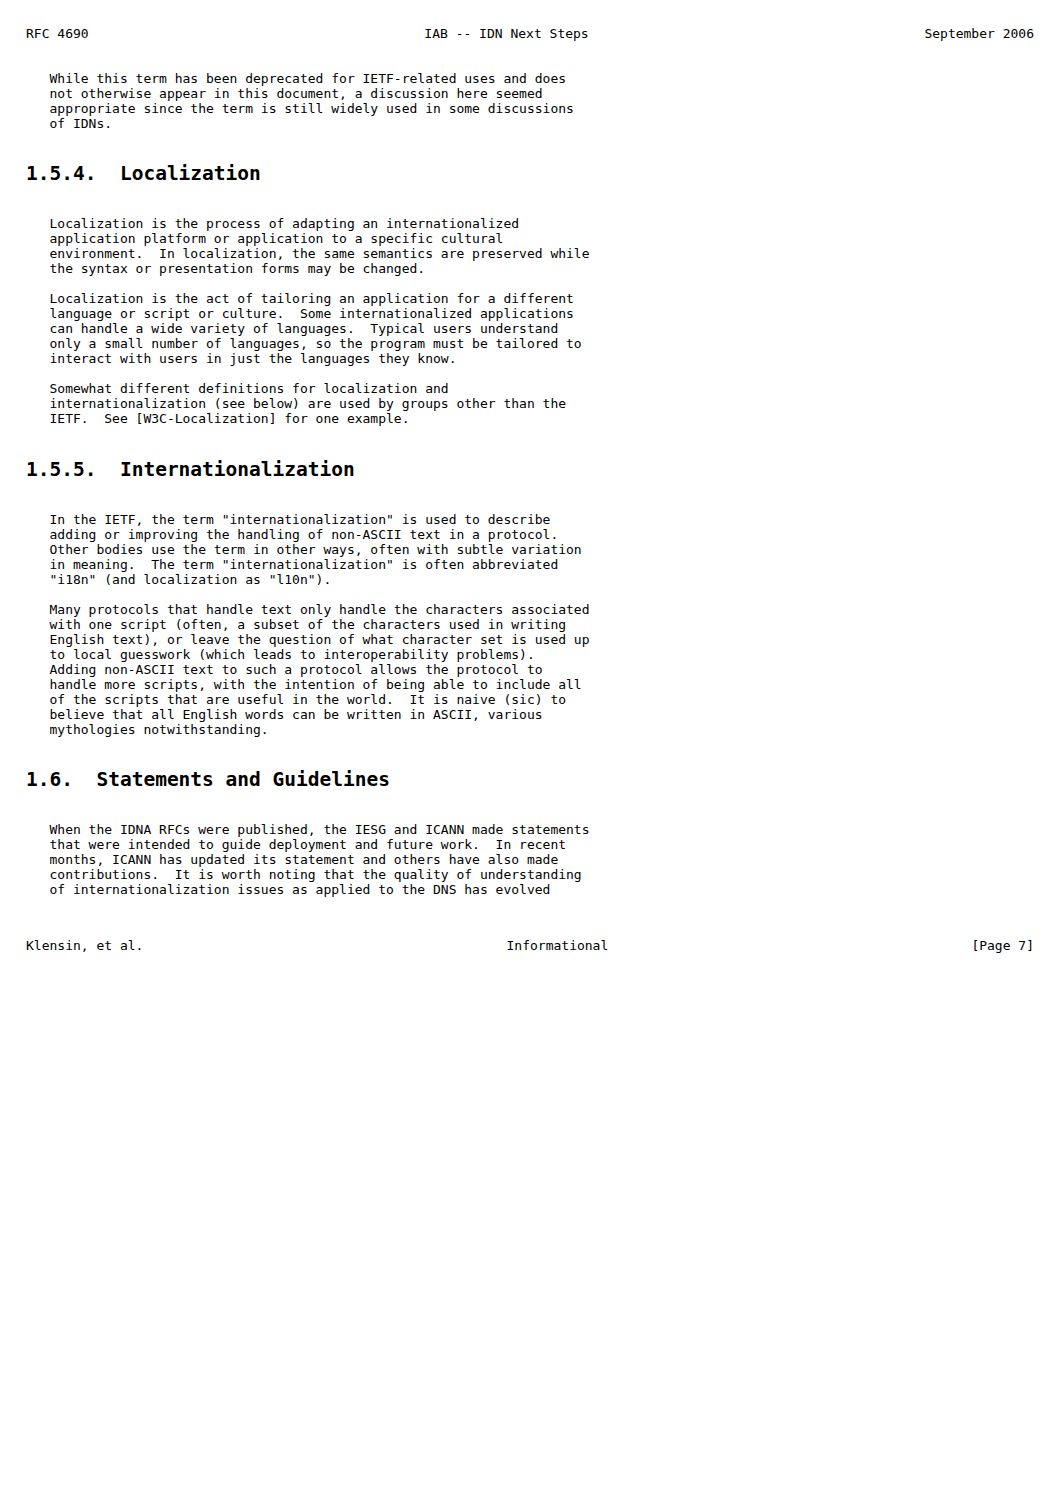RFC 4690 IAB -- IDN Next Steps September 2006
While this term has been deprecated for IETF-related uses and does not otherwise appear in this document, a discussion here seemed appropriate since the term is still widely used in some discussions of IDNs.
1.5.4. Localization
Localization is the process of adapting an internationalized application platform or application to a specific cultural environment. In localization, the same semantics are preserved while the syntax or presentation forms may be changed. Localization is the act of tailoring an application for a different language or script or culture. Some internationalized applications can handle a wide variety of languages. Typical users understand only a small number of languages, so the program must be tailored to interact with users in just the languages they know. Somewhat different definitions for localization and internationalization (see below) are used by groups other than the IETF. See [W3C-Localization] for one example.
1.5.5. Internationalization
In the IETF, the term "internationalization" is used to describe adding or improving the handling of non-ASCII text in a protocol. Other bodies use the term in other ways, often with subtle variation in meaning. The term "internationalization" is often abbreviated "i18n" (and localization as "l10n"). Many protocols that handle text only handle the characters associated with one script (often, a subset of the characters used in writing English text), or leave the question of what character set is used up to local guesswork (which leads to interoperability problems). Adding non-ASCII text to such a protocol allows the protocol to handle more scripts, with the intention of being able to include all of the scripts that are useful in the world. It is naive (sic) to believe that all English words can be written in ASCII, various mythologies notwithstanding.
1.6. Statements and Guidelines
When the IDNA RFCs were published, the IESG and ICANN made statements that were intended to guide deployment and future work. In recent months, ICANN has updated its statement and others have also made contributions. It is worth noting that the quality of understanding of internationalization issues as applied to the DNS has evolved
Klensin, et al. Informational[Page 7]